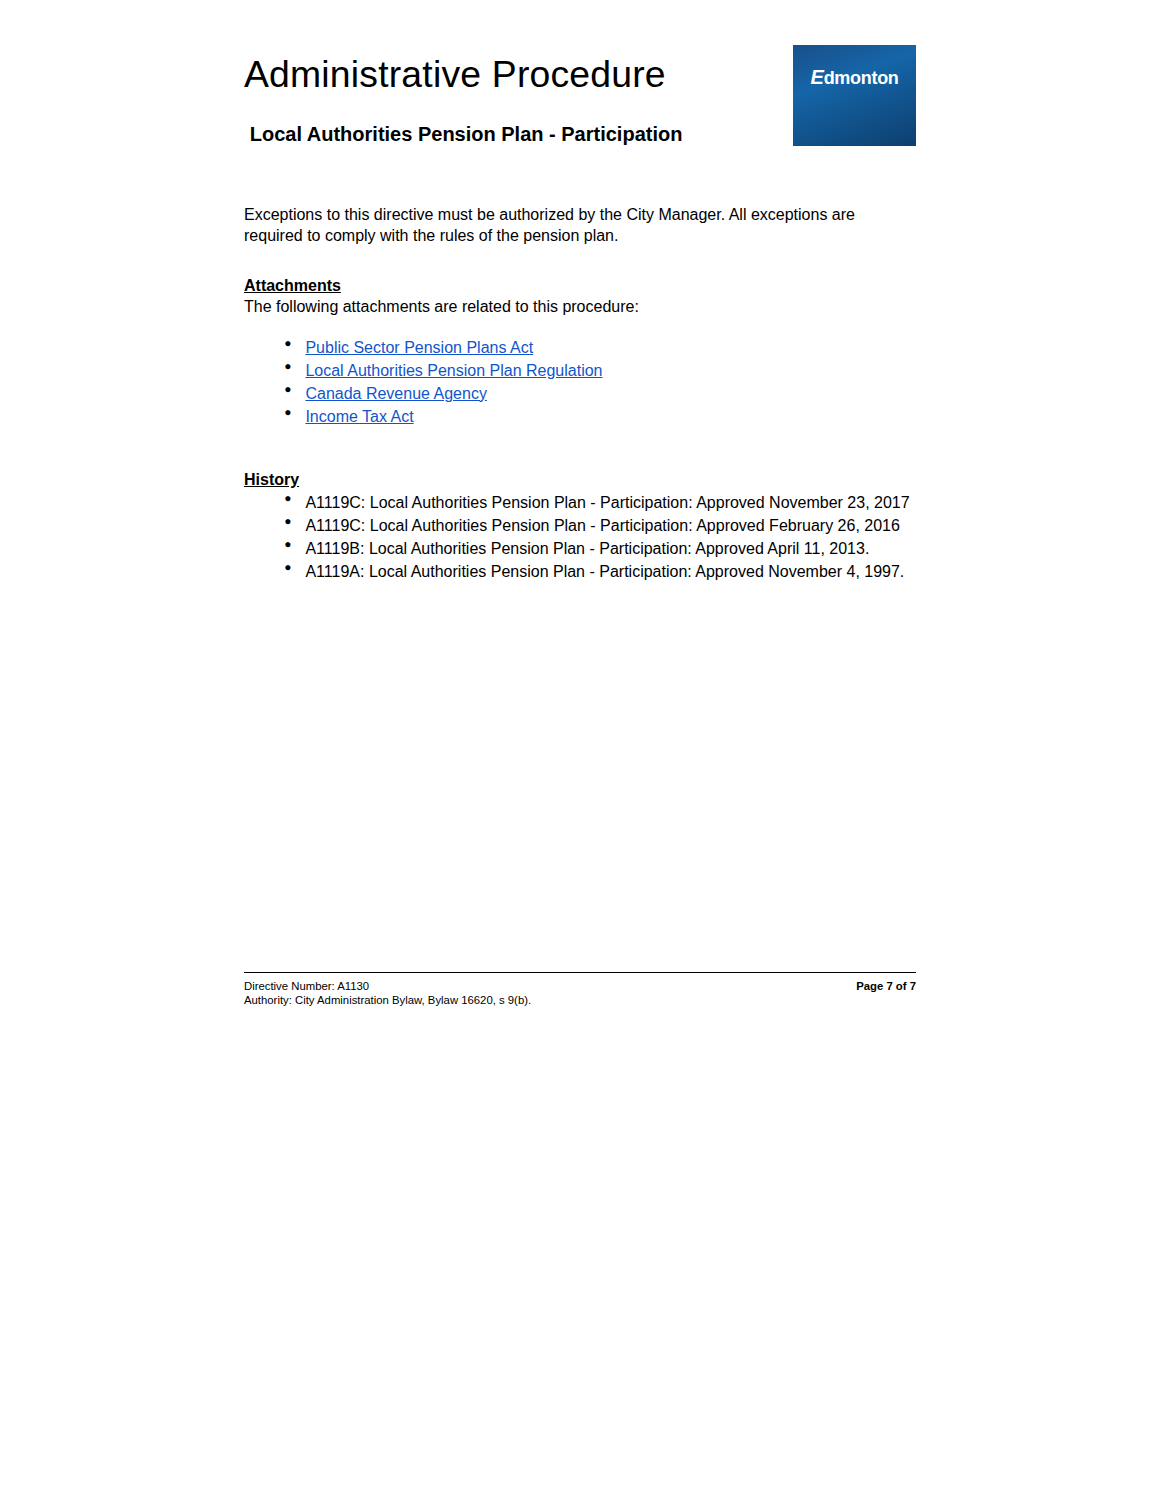Administrative Procedure
Local Authorities Pension Plan - Participation
Edmonton
Exceptions to this directive must be authorized by the City Manager. All exceptions are required to comply with the rules of the pension plan.
Attachments
The following attachments are related to this procedure:
Public Sector Pension Plans Act
Local Authorities Pension Plan Regulation
Canada Revenue Agency
Income Tax Act
History
A1119C: Local Authorities Pension Plan - Participation: Approved November 23, 2017
A1119C: Local Authorities Pension Plan - Participation: Approved February 26, 2016
A1119B: Local Authorities Pension Plan - Participation: Approved April 11, 2013.
A1119A: Local Authorities Pension Plan - Participation: Approved November 4, 1997.
Directive Number: A1130
Authority: City Administration Bylaw, Bylaw 16620, s 9(b).
Page 7 of 7